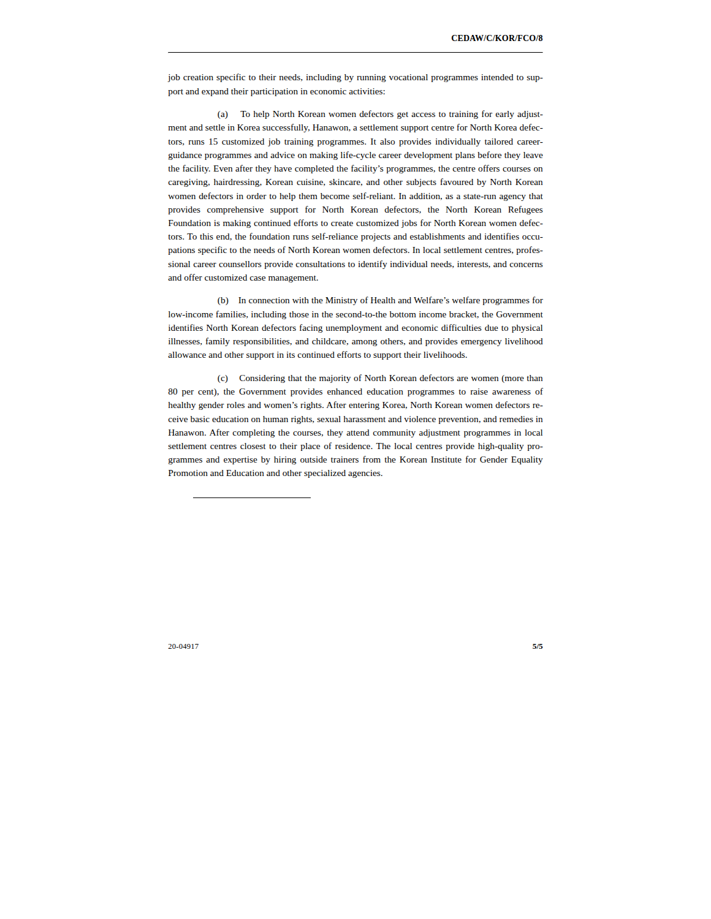CEDAW/C/KOR/FCO/8
job creation specific to their needs, including by running vocational programmes intended to support and expand their participation in economic activities:
(a) To help North Korean women defectors get access to training for early adjustment and settle in Korea successfully, Hanawon, a settlement support centre for North Korea defectors, runs 15 customized job training programmes. It also provides individually tailored career-guidance programmes and advice on making life-cycle career development plans before they leave the facility. Even after they have completed the facility’s programmes, the centre offers courses on caregiving, hairdressing, Korean cuisine, skincare, and other subjects favoured by North Korean women defectors in order to help them become self-reliant. In addition, as a state-run agency that provides comprehensive support for North Korean defectors, the North Korean Refugees Foundation is making continued efforts to create customized jobs for North Korean women defectors. To this end, the foundation runs self-reliance projects and establishments and identifies occupations specific to the needs of North Korean women defectors. In local settlement centres, professional career counsellors provide consultations to identify individual needs, interests, and concerns and offer customized case management.
(b) In connection with the Ministry of Health and Welfare’s welfare programmes for low-income families, including those in the second-to-the bottom income bracket, the Government identifies North Korean defectors facing unemployment and economic difficulties due to physical illnesses, family responsibilities, and childcare, among others, and provides emergency livelihood allowance and other support in its continued efforts to support their livelihoods.
(c) Considering that the majority of North Korean defectors are women (more than 80 per cent), the Government provides enhanced education programmes to raise awareness of healthy gender roles and women’s rights. After entering Korea, North Korean women defectors receive basic education on human rights, sexual harassment and violence prevention, and remedies in Hanawon. After completing the courses, they attend community adjustment programmes in local settlement centres closest to their place of residence. The local centres provide high-quality programmes and expertise by hiring outside trainers from the Korean Institute for Gender Equality Promotion and Education and other specialized agencies.
20-04917
5/5